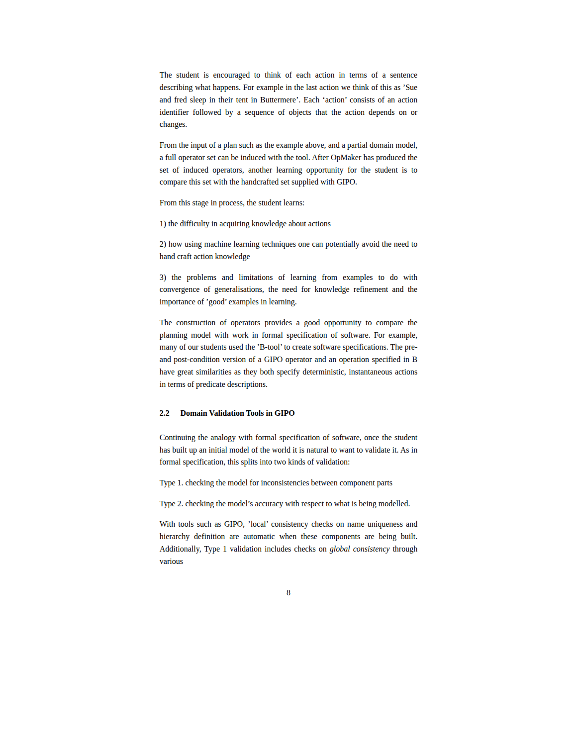The student is encouraged to think of each action in terms of a sentence describing what happens. For example in the last action we think of this as ’Sue and fred sleep in their tent in Buttermere’. Each ‘action’ consists of an action identifier followed by a sequence of objects that the action depends on or changes.
From the input of a plan such as the example above, and a partial domain model, a full operator set can be induced with the tool. After OpMaker has produced the set of induced operators, another learning opportunity for the student is to compare this set with the handcrafted set supplied with GIPO.
From this stage in process, the student learns:
1) the difficulty in acquiring knowledge about actions
2) how using machine learning techniques one can potentially avoid the need to hand craft action knowledge
3) the problems and limitations of learning from examples to do with convergence of generalisations, the need for knowledge refinement and the importance of ’good’ examples in learning.
The construction of operators provides a good opportunity to compare the planning model with work in formal specification of software. For example, many of our students used the ’B-tool’ to create software specifications. The pre- and post-condition version of a GIPO operator and an operation specified in B have great similarities as they both specify deterministic, instantaneous actions in terms of predicate descriptions.
2.2 Domain Validation Tools in GIPO
Continuing the analogy with formal specification of software, once the student has built up an initial model of the world it is natural to want to validate it. As in formal specification, this splits into two kinds of validation:
Type 1. checking the model for inconsistencies between component parts
Type 2. checking the model’s accuracy with respect to what is being modelled.
With tools such as GIPO, ’local’ consistency checks on name uniqueness and hierarchy definition are automatic when these components are being built. Additionally, Type 1 validation includes checks on global consistency through various
8